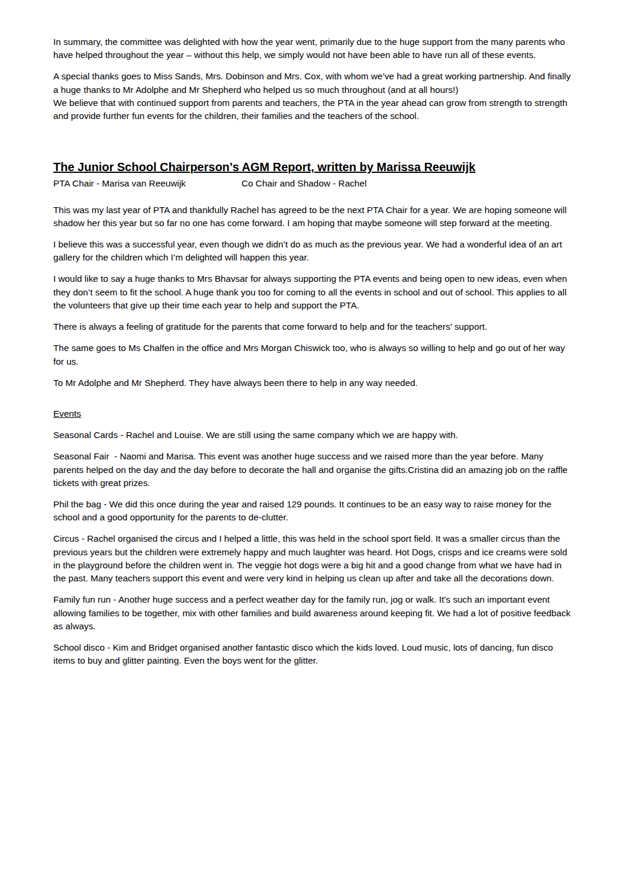In summary, the committee was delighted with how the year went, primarily due to the huge support from the many parents who have helped throughout the year – without this help, we simply would not have been able to have run all of these events.
A special thanks goes to Miss Sands, Mrs. Dobinson and Mrs. Cox, with whom we’ve had a great working partnership. And finally a huge thanks to Mr Adolphe and Mr Shepherd who helped us so much throughout (and at all hours!)
We believe that with continued support from parents and teachers, the PTA in the year ahead can grow from strength to strength and provide further fun events for the children, their families and the teachers of the school.
The Junior School Chairperson’s AGM Report, written by Marissa Reeuwijk
PTA Chair - Marisa van Reeuwijk Co Chair and Shadow - Rachel
This was my last year of PTA and thankfully Rachel has agreed to be the next PTA Chair for a year. We are hoping someone will shadow her this year but so far no one has come forward. I am hoping that maybe someone will step forward at the meeting.
I believe this was a successful year, even though we didn’t do as much as the previous year. We had a wonderful idea of an art gallery for the children which I’m delighted will happen this year.
I would like to say a huge thanks to Mrs Bhavsar for always supporting the PTA events and being open to new ideas, even when they don’t seem to fit the school. A huge thank you too for coming to all the events in school and out of school. This applies to all the volunteers that give up their time each year to help and support the PTA.
There is always a feeling of gratitude for the parents that come forward to help and for the teachers’ support.
The same goes to Ms Chalfen in the office and Mrs Morgan Chiswick too, who is always so willing to help and go out of her way for us.
To Mr Adolphe and Mr Shepherd. They have always been there to help in any way needed.
Events
Seasonal Cards - Rachel and Louise. We are still using the same company which we are happy with.
Seasonal Fair - Naomi and Marisa. This event was another huge success and we raised more than the year before. Many parents helped on the day and the day before to decorate the hall and organise the gifts.Cristina did an amazing job on the raffle tickets with great prizes.
Phil the bag - We did this once during the year and raised 129 pounds. It continues to be an easy way to raise money for the school and a good opportunity for the parents to de-clutter.
Circus - Rachel organised the circus and I helped a little, this was held in the school sport field. It was a smaller circus than the previous years but the children were extremely happy and much laughter was heard. Hot Dogs, crisps and ice creams were sold in the playground before the children went in. The veggie hot dogs were a big hit and a good change from what we have had in the past. Many teachers support this event and were very kind in helping us clean up after and take all the decorations down.
Family fun run - Another huge success and a perfect weather day for the family run, jog or walk. It's such an important event allowing families to be together, mix with other families and build awareness around keeping fit. We had a lot of positive feedback as always.
School disco - Kim and Bridget organised another fantastic disco which the kids loved. Loud music, lots of dancing, fun disco items to buy and glitter painting. Even the boys went for the glitter.